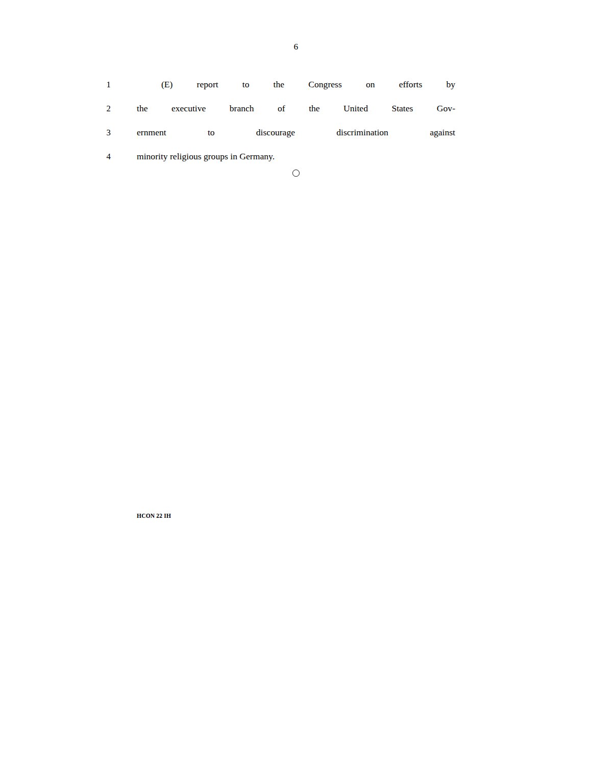6
(E) report to the Congress on efforts by
the executive branch of the United States Gov-
ernment to discourage discrimination against
minority religious groups in Germany.
HCON 22 IH